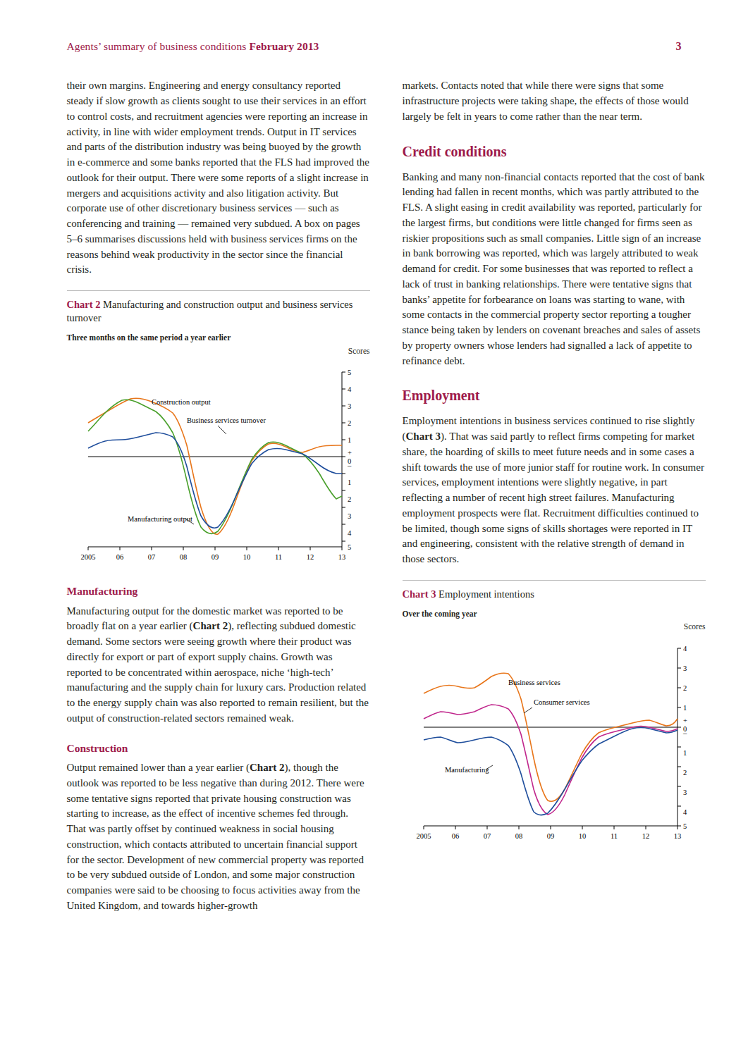Agents’ summary of business conditions February 2013
3
their own margins. Engineering and energy consultancy reported steady if slow growth as clients sought to use their services in an effort to control costs, and recruitment agencies were reporting an increase in activity, in line with wider employment trends. Output in IT services and parts of the distribution industry was being buoyed by the growth in e-commerce and some banks reported that the FLS had improved the outlook for their output. There were some reports of a slight increase in mergers and acquisitions activity and also litigation activity. But corporate use of other discretionary business services — such as conferencing and training — remained very subdued. A box on pages 5–6 summarises discussions held with business services firms on the reasons behind weak productivity in the sector since the financial crisis.
Chart 2 Manufacturing and construction output and business services turnover
Three months on the same period a year earlier
Scores
5 4 3 2 1 + 0 – 1 2 3 4 5 2005 06 07 08 09 10 11 12 13 Construction output Business services turnover Manufacturing output
Manufacturing
Manufacturing output for the domestic market was reported to be broadly flat on a year earlier (Chart 2), reflecting subdued domestic demand. Some sectors were seeing growth where their product was directly for export or part of export supply chains. Growth was reported to be concentrated within aerospace, niche ‘high-tech’ manufacturing and the supply chain for luxury cars. Production related to the energy supply chain was also reported to remain resilient, but the output of construction-related sectors remained weak.
Construction
Output remained lower than a year earlier (Chart 2), though the outlook was reported to be less negative than during 2012. There were some tentative signs reported that private housing construction was starting to increase, as the effect of incentive schemes fed through. That was partly offset by continued weakness in social housing construction, which contacts attributed to uncertain financial support for the sector. Development of new commercial property was reported to be very subdued outside of London, and some major construction companies were said to be choosing to focus activities away from the United Kingdom, and towards higher-growth
markets. Contacts noted that while there were signs that some infrastructure projects were taking shape, the effects of those would largely be felt in years to come rather than the near term.
Credit conditions
Banking and many non-financial contacts reported that the cost of bank lending had fallen in recent months, which was partly attributed to the FLS. A slight easing in credit availability was reported, particularly for the largest firms, but conditions were little changed for firms seen as riskier propositions such as small companies. Little sign of an increase in bank borrowing was reported, which was largely attributed to weak demand for credit. For some businesses that was reported to reflect a lack of trust in banking relationships. There were tentative signs that banks’ appetite for forbearance on loans was starting to wane, with some contacts in the commercial property sector reporting a tougher stance being taken by lenders on covenant breaches and sales of assets by property owners whose lenders had signalled a lack of appetite to refinance debt.
Employment
Employment intentions in business services continued to rise slightly (Chart 3). That was said partly to reflect firms competing for market share, the hoarding of skills to meet future needs and in some cases a shift towards the use of more junior staff for routine work. In consumer services, employment intentions were slightly negative, in part reflecting a number of recent high street failures. Manufacturing employment prospects were flat. Recruitment difficulties continued to be limited, though some signs of skills shortages were reported in IT and engineering, consistent with the relative strength of demand in those sectors.
Chart 3 Employment intentions
Over the coming year
Scores
4 3 2 1 + 0 – 1 2 3 4 5 2005 06 07 08 09 10 11 12 13 Business services Consumer services Manufacturing